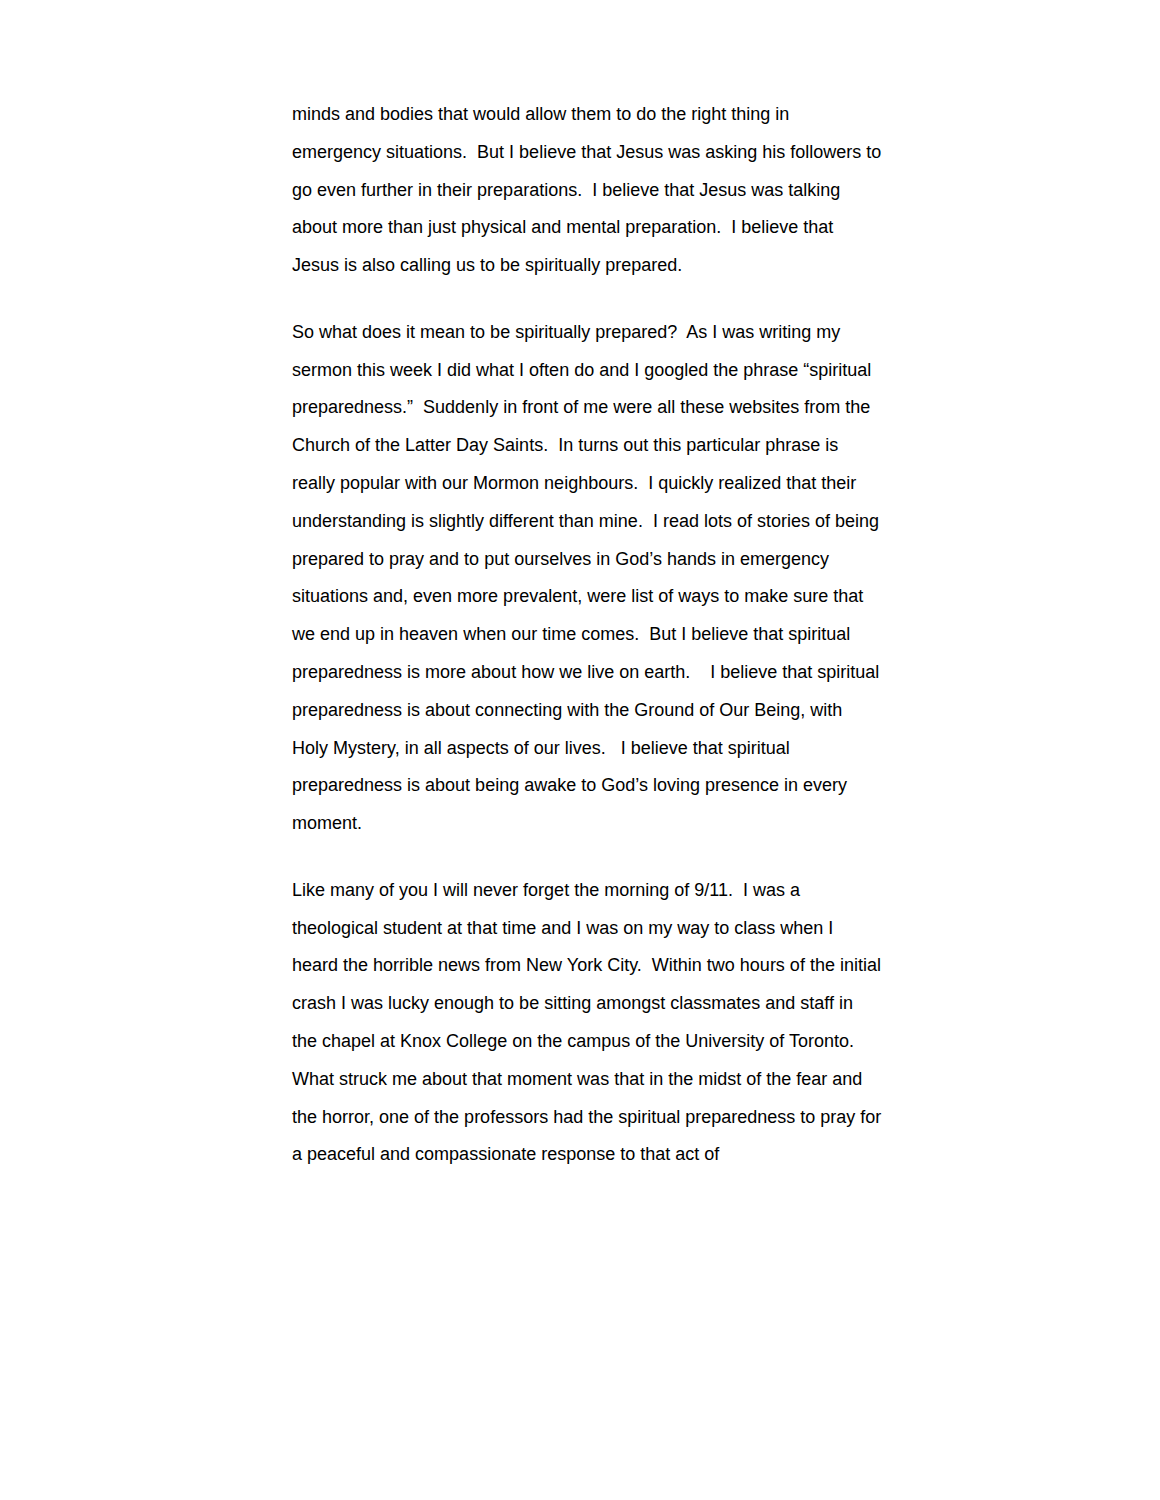minds and bodies that would allow them to do the right thing in emergency situations. But I believe that Jesus was asking his followers to go even further in their preparations. I believe that Jesus was talking about more than just physical and mental preparation. I believe that Jesus is also calling us to be spiritually prepared.
So what does it mean to be spiritually prepared? As I was writing my sermon this week I did what I often do and I googled the phrase “spiritual preparedness.” Suddenly in front of me were all these websites from the Church of the Latter Day Saints. In turns out this particular phrase is really popular with our Mormon neighbours. I quickly realized that their understanding is slightly different than mine. I read lots of stories of being prepared to pray and to put ourselves in God’s hands in emergency situations and, even more prevalent, were list of ways to make sure that we end up in heaven when our time comes. But I believe that spiritual preparedness is more about how we live on earth. I believe that spiritual preparedness is about connecting with the Ground of Our Being, with Holy Mystery, in all aspects of our lives. I believe that spiritual preparedness is about being awake to God’s loving presence in every moment.
Like many of you I will never forget the morning of 9/11. I was a theological student at that time and I was on my way to class when I heard the horrible news from New York City. Within two hours of the initial crash I was lucky enough to be sitting amongst classmates and staff in the chapel at Knox College on the campus of the University of Toronto. What struck me about that moment was that in the midst of the fear and the horror, one of the professors had the spiritual preparedness to pray for a peaceful and compassionate response to that act of